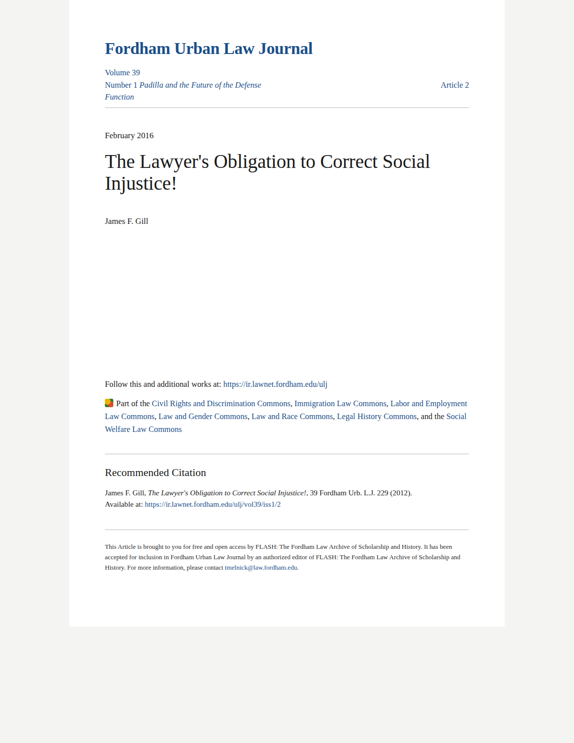Fordham Urban Law Journal
Volume 39 Number 1 Padilla and the Future of the Defense Function
Article 2
February 2016
The Lawyer's Obligation to Correct Social Injustice!
James F. Gill
Follow this and additional works at: https://ir.lawnet.fordham.edu/ulj
Part of the Civil Rights and Discrimination Commons, Immigration Law Commons, Labor and Employment Law Commons, Law and Gender Commons, Law and Race Commons, Legal History Commons, and the Social Welfare Law Commons
Recommended Citation
James F. Gill, The Lawyer's Obligation to Correct Social Injustice!, 39 Fordham Urb. L.J. 229 (2012).
Available at: https://ir.lawnet.fordham.edu/ulj/vol39/iss1/2
This Article is brought to you for free and open access by FLASH: The Fordham Law Archive of Scholarship and History. It has been accepted for inclusion in Fordham Urban Law Journal by an authorized editor of FLASH: The Fordham Law Archive of Scholarship and History. For more information, please contact tmelnick@law.fordham.edu.